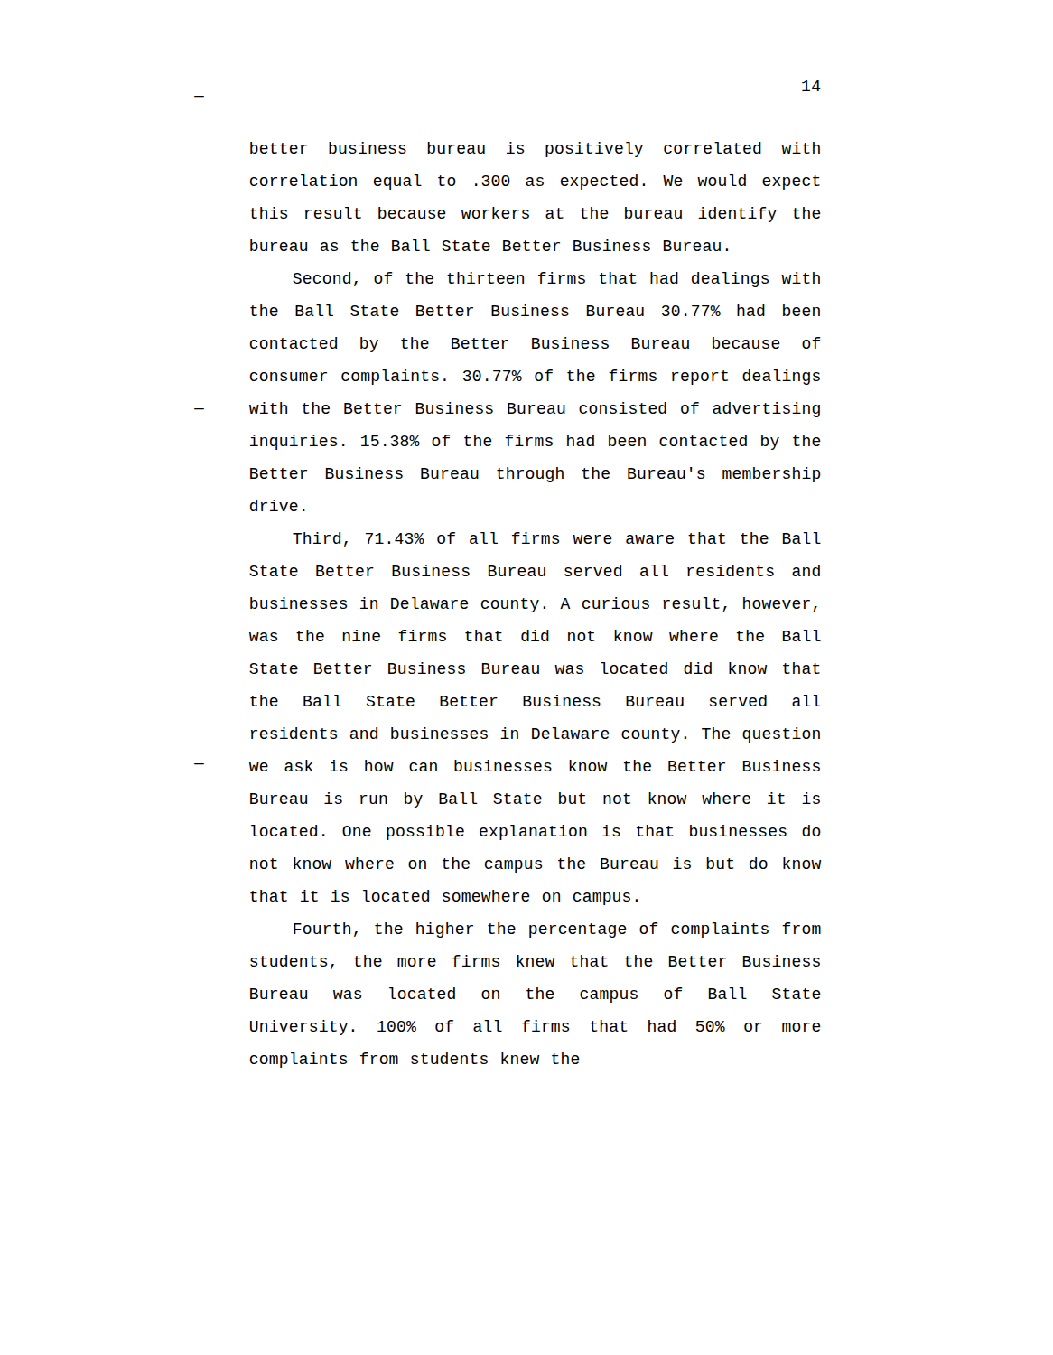— — —
14
better business bureau is positively correlated with correlation equal to .300 as expected. We would expect this result because workers at the bureau identify the bureau as the Ball State Better Business Bureau.
Second, of the thirteen firms that had dealings with the Ball State Better Business Bureau 30.77% had been contacted by the Better Business Bureau because of consumer complaints. 30.77% of the firms report dealings with the Better Business Bureau consisted of advertising inquiries. 15.38% of the firms had been contacted by the Better Business Bureau through the Bureau's membership drive.
Third, 71.43% of all firms were aware that the Ball State Better Business Bureau served all residents and businesses in Delaware county. A curious result, however, was the nine firms that did not know where the Ball State Better Business Bureau was located did know that the Ball State Better Business Bureau served all residents and businesses in Delaware county. The question we ask is how can businesses know the Better Business Bureau is run by Ball State but not know where it is located. One possible explanation is that businesses do not know where on the campus the Bureau is but do know that it is located somewhere on campus.
Fourth, the higher the percentage of complaints from students, the more firms knew that the Better Business Bureau was located on the campus of Ball State University. 100% of all firms that had 50% or more complaints from students knew the